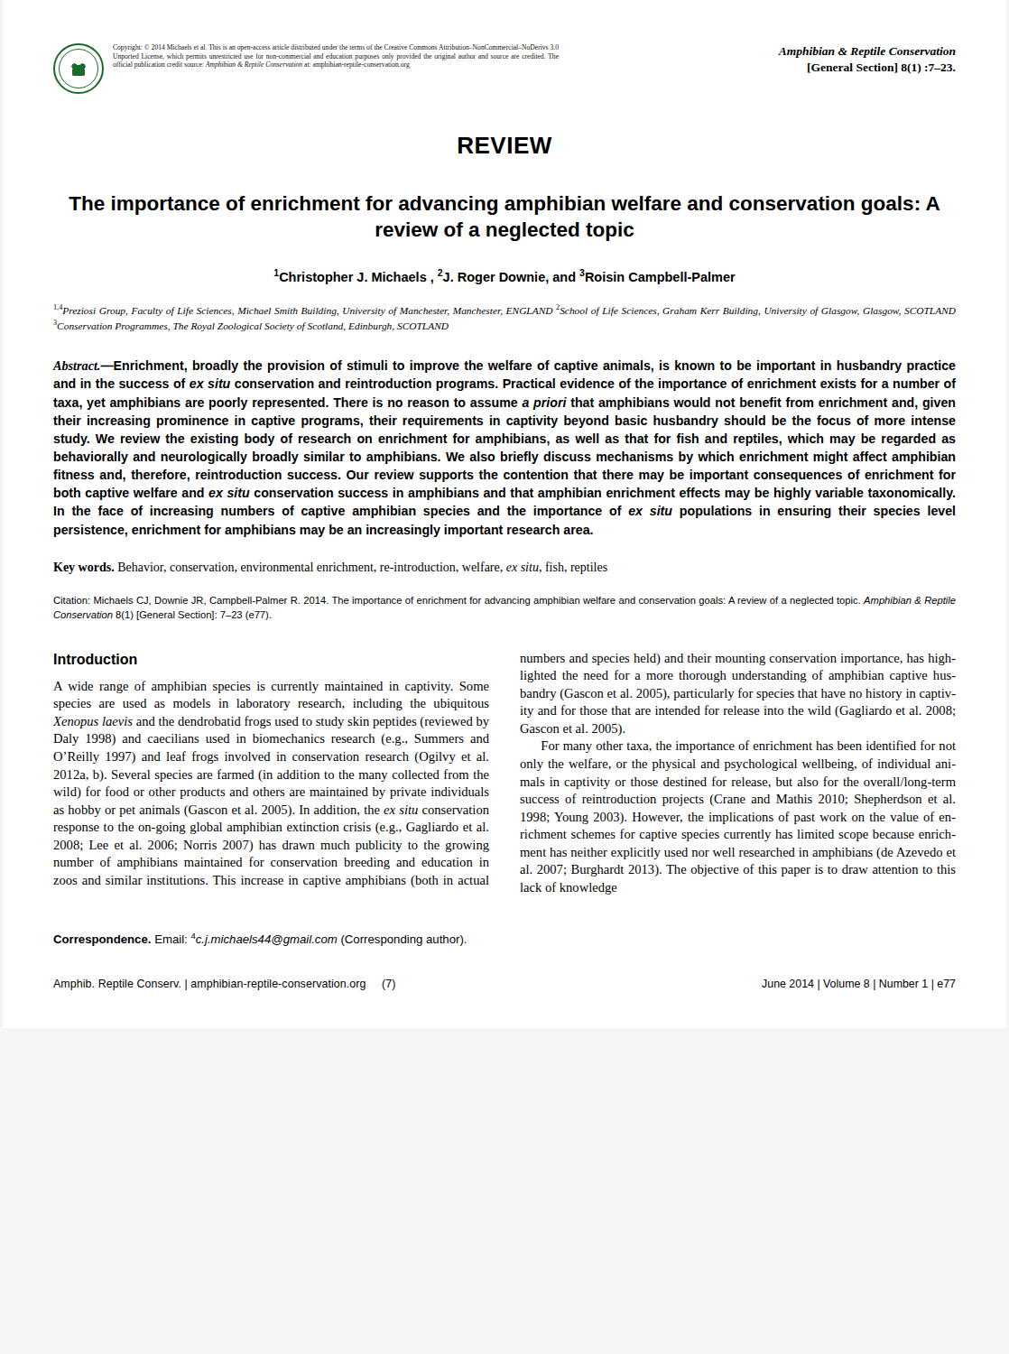Copyright: © 2014 Michaels et al. This is an open-access article distributed under the terms of the Creative Commons Attribution–NonCommercial–NoDerivs 3.0 Unported License, which permits unrestricted use for non-commercial and education purposes only provided the original author and source are credited. The official publication credit source: Amphibian & Reptile Conservation at: amphibian-reptile-conservation.org
Amphibian & Reptile Conservation
[General Section] 8(1) :7–23.
REVIEW
The importance of enrichment for advancing amphibian welfare and conservation goals: A review of a neglected topic
1Christopher J. Michaels , 2J. Roger Downie, and 3Roisin Campbell-Palmer
1,4Preziosi Group, Faculty of Life Sciences, Michael Smith Building, University of Manchester, Manchester, ENGLAND 2School of Life Sciences, Graham Kerr Building, University of Glasgow, Glasgow, SCOTLAND 3Conservation Programmes, The Royal Zoological Society of Scotland, Edinburgh, SCOTLAND
Abstract.—Enrichment, broadly the provision of stimuli to improve the welfare of captive animals, is known to be important in husbandry practice and in the success of ex situ conservation and reintroduction programs. Practical evidence of the importance of enrichment exists for a number of taxa, yet amphibians are poorly represented. There is no reason to assume a priori that amphibians would not benefit from enrichment and, given their increasing prominence in captive programs, their requirements in captivity beyond basic husbandry should be the focus of more intense study. We review the existing body of research on enrichment for amphibians, as well as that for fish and reptiles, which may be regarded as behaviorally and neurologically broadly similar to amphibians. We also briefly discuss mechanisms by which enrichment might affect amphibian fitness and, therefore, reintroduction success. Our review supports the contention that there may be important consequences of enrichment for both captive welfare and ex situ conservation success in amphibians and that amphibian enrichment effects may be highly variable taxonomically. In the face of increasing numbers of captive amphibian species and the importance of ex situ populations in ensuring their species level persistence, enrichment for amphibians may be an increasingly important research area.
Key words. Behavior, conservation, environmental enrichment, re-introduction, welfare, ex situ, fish, reptiles
Citation: Michaels CJ, Downie JR, Campbell-Palmer R. 2014. The importance of enrichment for advancing amphibian welfare and conservation goals: A review of a neglected topic. Amphibian & Reptile Conservation 8(1) [General Section]: 7–23 (e77).
Introduction
A wide range of amphibian species is currently maintained in captivity. Some species are used as models in laboratory research, including the ubiquitous Xenopus laevis and the dendrobatid frogs used to study skin peptides (reviewed by Daly 1998) and caecilians used in biomechanics research (e.g., Summers and O’Reilly 1997) and leaf frogs involved in conservation research (Ogilvy et al. 2012a, b). Several species are farmed (in addition to the many collected from the wild) for food or other products and others are maintained by private individuals as hobby or pet animals (Gascon et al. 2005). In addition, the ex situ conservation response to the on-going global amphibian extinction crisis (e.g., Gagliardo et al. 2008; Lee et al. 2006; Norris 2007) has drawn much publicity to the growing number of amphibians maintained for conservation breeding and education in zoos and similar institutions. This increase in captive amphibians (both in actual numbers and species held) and their mounting conservation importance, has highlighted the need for a more thorough understanding of amphibian captive husbandry (Gascon et al. 2005), particularly for species that have no history in captivity and for those that are intended for release into the wild (Gagliardo et al. 2008; Gascon et al. 2005).
For many other taxa, the importance of enrichment has been identified for not only the welfare, or the physical and psychological wellbeing, of individual animals in captivity or those destined for release, but also for the overall/long-term success of reintroduction projects (Crane and Mathis 2010; Shepherdson et al. 1998; Young 2003). However, the implications of past work on the value of enrichment schemes for captive species currently has limited scope because enrichment has neither explicitly used nor well researched in amphibians (de Azevedo et al. 2007; Burghardt 2013). The objective of this paper is to draw attention to this lack of knowledge
Correspondence. Email: 4c.j.michaels44@gmail.com (Corresponding author).
Amphib. Reptile Conserv. | amphibian-reptile-conservation.org (7)
June 2014 | Volume 8 | Number 1 | e77